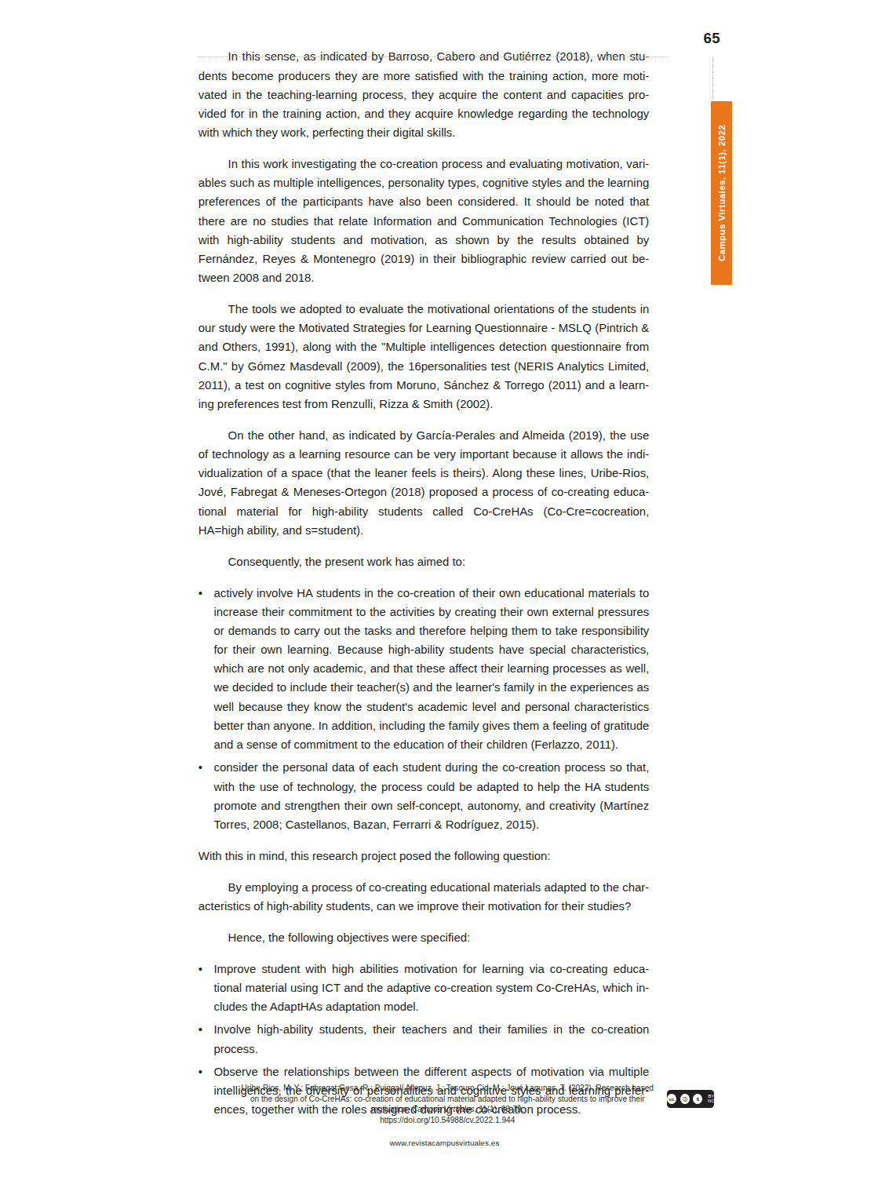65
Campus Virtuales, 11(1), 2022
In this sense, as indicated by Barroso, Cabero and Gutiérrez (2018), when students become producers they are more satisfied with the training action, more motivated in the teaching-learning process, they acquire the content and capacities provided for in the training action, and they acquire knowledge regarding the technology with which they work, perfecting their digital skills.
In this work investigating the co-creation process and evaluating motivation, variables such as multiple intelligences, personality types, cognitive styles and the learning preferences of the participants have also been considered. It should be noted that there are no studies that relate Information and Communication Technologies (ICT) with high-ability students and motivation, as shown by the results obtained by Fernández, Reyes & Montenegro (2019) in their bibliographic review carried out between 2008 and 2018.
The tools we adopted to evaluate the motivational orientations of the students in our study were the Motivated Strategies for Learning Questionnaire - MSLQ (Pintrich & and Others, 1991), along with the "Multiple intelligences detection questionnaire from C.M." by Gómez Masdevall (2009), the 16personalities test (NERIS Analytics Limited, 2011), a test on cognitive styles from Moruno, Sánchez & Torrego (2011) and a learning preferences test from Renzulli, Rizza & Smith (2002).
On the other hand, as indicated by García-Perales and Almeida (2019), the use of technology as a learning resource can be very important because it allows the individualization of a space (that the leaner feels is theirs). Along these lines, Uribe-Rios, Jové, Fabregat & Meneses-Ortegon (2018) proposed a process of co-creating educational material for high-ability students called Co-CreHAs (Co-Cre=cocreation, HA=high ability, and s=student).
Consequently, the present work has aimed to:
actively involve HA students in the co-creation of their own educational materials to increase their commitment to the activities by creating their own external pressures or demands to carry out the tasks and therefore helping them to take responsibility for their own learning. Because high-ability students have special characteristics, which are not only academic, and that these affect their learning processes as well, we decided to include their teacher(s) and the learner's family in the experiences as well because they know the student's academic level and personal characteristics better than anyone. In addition, including the family gives them a feeling of gratitude and a sense of commitment to the education of their children (Ferlazzo, 2011).
consider the personal data of each student during the co-creation process so that, with the use of technology, the process could be adapted to help the HA students promote and strengthen their own self-concept, autonomy, and creativity (Martínez Torres, 2008; Castellanos, Bazan, Ferrarri & Rodríguez, 2015).
With this in mind, this research project posed the following question:
By employing a process of co-creating educational materials adapted to the characteristics of high-ability students, can we improve their motivation for their studies?
Hence, the following objectives were specified:
Improve student with high abilities motivation for learning via co-creating educational material using ICT and the adaptive co-creation system Co-CreHAs, which includes the AdaptHAs adaptation model.
Involve high-ability students, their teachers and their families in the co-creation process.
Observe the relationships between the different aspects of motivation via multiple intelligences, the diversity of personalities and cognitive styles and learning preferences, together with the roles assigned during the co-creation process.
Uribe-Rios, M. Y.; Fabregat Gesa, R.; Puiggalí Allepuz, J.; Tesouro Cid, M.; Jové Lagunas, T. (2022). Research based on the design of Co-CreHAs: co-creation of educational material adapted to high-ability students to improve their motivation. Campus Virtuales, 11(1), 63-79. https://doi.org/10.54988/cv.2022.1.944
cc
ⓘ
$
BY NC
www.revistacampusvirtuales.es